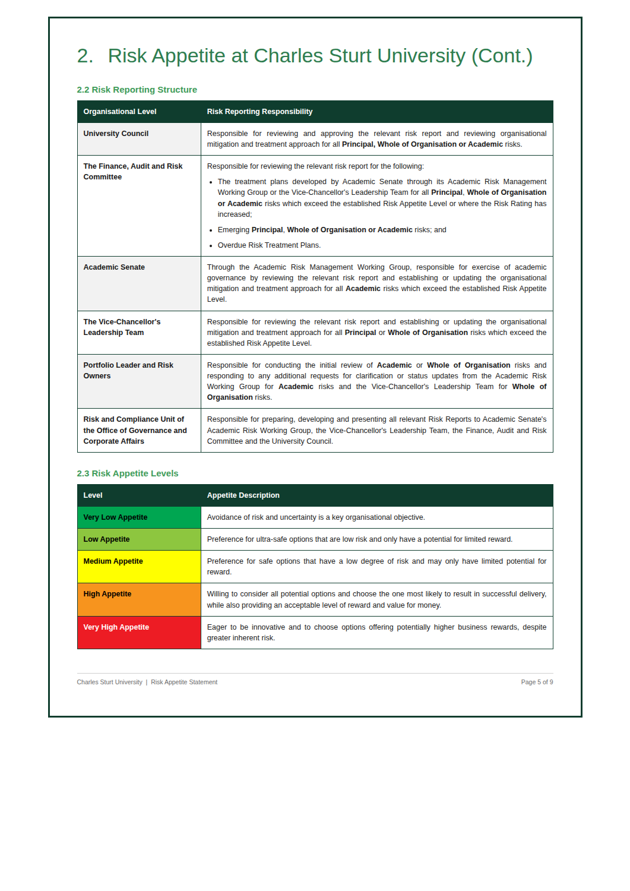2. Risk Appetite at Charles Sturt University (Cont.)
2.2 Risk Reporting Structure
| Organisational Level | Risk Reporting Responsibility |
| --- | --- |
| University Council | Responsible for reviewing and approving the relevant risk report and reviewing organisational mitigation and treatment approach for all Principal, Whole of Organisation or Academic risks. |
| The Finance, Audit and Risk Committee | Responsible for reviewing the relevant risk report for the following: The treatment plans developed by Academic Senate through its Academic Risk Management Working Group or the Vice-Chancellor's Leadership Team for all Principal , Whole of Organisation or Academic risks which exceed the established Risk Appetite Level or where the Risk Rating has increased; Emerging Principal , Whole of Organisation or Academic risks; and Overdue Risk Treatment Plans. |
| Academic Senate | Through the Academic Risk Management Working Group, responsible for exercise of academic governance by reviewing the relevant risk report and establishing or updating the organisational mitigation and treatment approach for all Academic risks which exceed the established Risk Appetite Level. |
| The Vice-Chancellor's Leadership Team | Responsible for reviewing the relevant risk report and establishing or updating the organisational mitigation and treatment approach for all Principal or Whole of Organisation risks which exceed the established Risk Appetite Level. |
| Portfolio Leader and Risk Owners | Responsible for conducting the initial review of Academic or Whole of Organisation risks and responding to any additional requests for clarification or status updates from the Academic Risk Working Group for Academic risks and the Vice-Chancellor's Leadership Team for Whole of Organisation risks. |
| Risk and Compliance Unit of the Office of Governance and Corporate Affairs | Responsible for preparing, developing and presenting all relevant Risk Reports to Academic Senate's Academic Risk Working Group, the Vice-Chancellor's Leadership Team, the Finance, Audit and Risk Committee and the University Council. |
2.3 Risk Appetite Levels
| Level | Appetite Description |
| --- | --- |
| Very Low Appetite | Avoidance of risk and uncertainty is a key organisational objective. |
| Low Appetite | Preference for ultra-safe options that are low risk and only have a potential for limited reward. |
| Medium Appetite | Preference for safe options that have a low degree of risk and may only have limited potential for reward. |
| High Appetite | Willing to consider all potential options and choose the one most likely to result in successful delivery, while also providing an acceptable level of reward and value for money. |
| Very High Appetite | Eager to be innovative and to choose options offering potentially higher business rewards, despite greater inherent risk. |
Charles Sturt University | Risk Appetite Statement Page 5 of 9